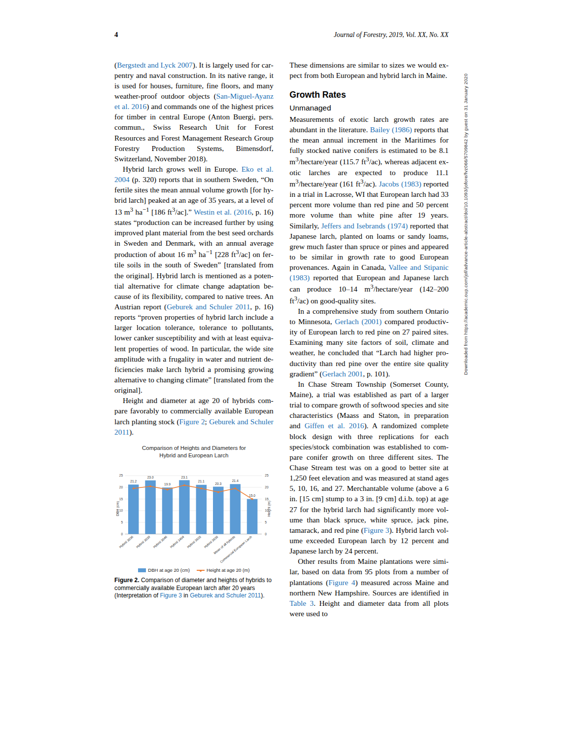4 Journal of Forestry, 2019, Vol. XX, No. XX
Downloaded from https://academic.oup.com/jof/advance-article-abstract/doi/10.1093/jofore/fvz066/5709842 by guest on 31 January 2020
(Bergstedt and Lyck 2007). It is largely used for carpentry and naval construction. In its native range, it is used for houses, furniture, fine floors, and many weather-proof outdoor objects (San-Miguel-Ayanz et al. 2016) and commands one of the highest prices for timber in central Europe (Anton Buergi, pers. commun., Swiss Research Unit for Forest Resources and Forest Management Research Group Forestry Production Systems, Bimensdorf, Switzerland, November 2018).
Hybrid larch grows well in Europe. Eko et al. 2004 (p. 320) reports that in southern Sweden, “On fertile sites the mean annual volume growth [for hybrid larch] peaked at an age of 35 years, at a level of 13 m3 ha−1 [186 ft3/ac].” Westin et al. (2016, p. 16) states “production can be increased further by using improved plant material from the best seed orchards in Sweden and Denmark, with an annual average production of about 16 m3 ha−1 [228 ft3/ac] on fertile soils in the south of Sweden” [translated from the original]. Hybrid larch is mentioned as a potential alternative for climate change adaptation because of its flexibility, compared to native trees. An Austrian report (Geburek and Schuler 2011, p. 16) reports “proven properties of hybrid larch include a larger location tolerance, tolerance to pollutants, lower canker susceptibility and with at least equivalent properties of wood. In particular, the wide site amplitude with a frugality in water and nutrient deficiencies make larch hybrid a promising growing alternative to changing climate” [translated from the original].
Height and diameter at age 20 of hybrids compare favorably to commercially available European larch planting stock (Figure 2; Geburek and Schuler 2011).
Comparison of Heights and Diameters for
Hybrid and European Larch
25 20 15 10 5 0 25 20 15 10 5 0 DBH (cm) Height (m) 21.2 23.0 19.9 23.1 21.1 20.3 21.4 15.0 Hybrid 3036 Hybrid 3039 Hybrid 3046 Hybrid 3404 Hybrid 3828 Hybrid 3838 Mean of all hybrids Commercial European Larch
DBH at age 20 (cm) Height at age 20 (m)
Figure 2. Comparison of diameter and heights of hybrids to commercially available European larch after 20 years (Interpretation of Figure 3 in Geburek and Schuler 2011).
These dimensions are similar to sizes we would expect from both European and hybrid larch in Maine.
Growth Rates
Unmanaged
Measurements of exotic larch growth rates are abundant in the literature. Bailey (1986) reports that the mean annual increment in the Maritimes for fully stocked native conifers is estimated to be 8.1 m3/hectare/year (115.7 ft3/ac), whereas adjacent exotic larches are expected to produce 11.1 m3/hectare/year (161 ft3/ac). Jacobs (1983) reported in a trial in Lacrosse, WI that European larch had 33 percent more volume than red pine and 50 percent more volume than white pine after 19 years. Similarly, Jeffers and Isebrands (1974) reported that Japanese larch, planted on loams or sandy loams, grew much faster than spruce or pines and appeared to be similar in growth rate to good European provenances. Again in Canada, Vallee and Stipanic (1983) reported that European and Japanese larch can produce 10–14 m3/hectare/year (142–200 ft3/ac) on good-quality sites.
In a comprehensive study from southern Ontario to Minnesota, Gerlach (2001) compared productivity of European larch to red pine on 27 paired sites. Examining many site factors of soil, climate and weather, he concluded that “Larch had higher productivity than red pine over the entire site quality gradient” (Gerlach 2001, p. 101).
In Chase Stream Township (Somerset County, Maine), a trial was established as part of a larger trial to compare growth of softwood species and site characteristics (Maass and Staton, in preparation and Giffen et al. 2016). A randomized complete block design with three replications for each species/stock combination was established to compare conifer growth on three different sites. The Chase Stream test was on a good to better site at 1,250 feet elevation and was measured at stand ages 5, 10, 16, and 27. Merchantable volume (above a 6 in. [15 cm] stump to a 3 in. [9 cm] d.i.b. top) at age 27 for the hybrid larch had significantly more volume than black spruce, white spruce, jack pine, tamarack, and red pine (Figure 3). Hybrid larch volume exceeded European larch by 12 percent and Japanese larch by 24 percent.
Other results from Maine plantations were similar, based on data from 95 plots from a number of plantations (Figure 4) measured across Maine and northern New Hampshire. Sources are identified in Table 3. Height and diameter data from all plots were used to